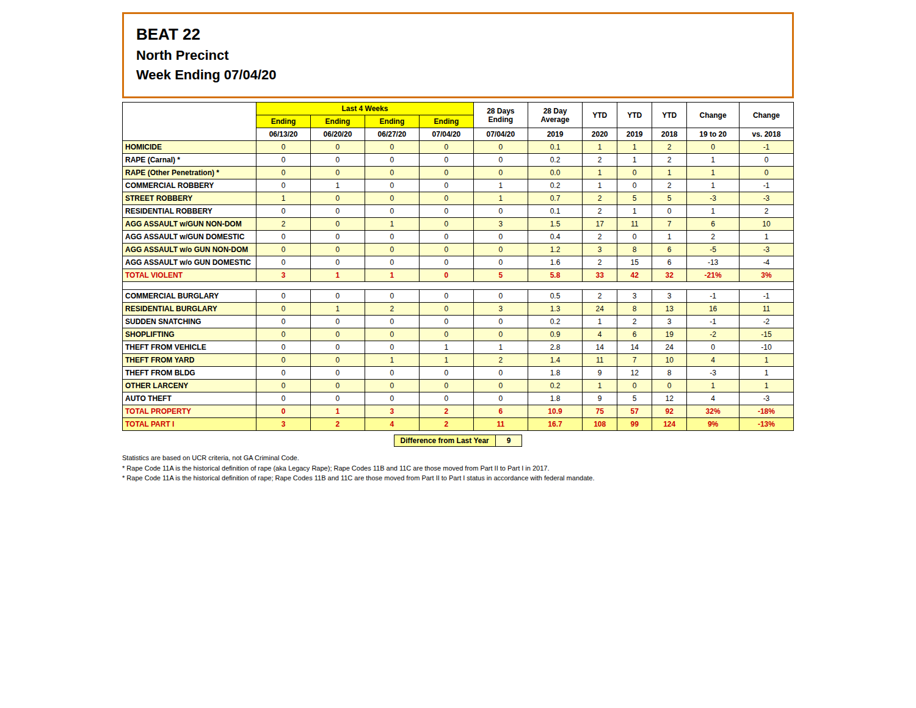BEAT 22
North Precinct
Week Ending 07/04/20
| | Last 4 Weeks | 28 Days Ending | 28 Day Average | YTD | YTD | YTD | Change | Change |
| --- | --- | --- | --- | --- | --- | --- | --- | --- |
| Ending | Ending | Ending | Ending |
| 06/13/20 | 06/20/20 | 06/27/20 | 07/04/20 | 07/04/20 | 2019 | 2020 | 2019 | 2018 | 19 to 20 | vs. 2018 |
| HOMICIDE | 0 | 0 | 0 | 0 | 0 | 0.1 | 1 | 1 | 2 | 0 | -1 |
| RAPE (Carnal) * | 0 | 0 | 0 | 0 | 0 | 0.2 | 2 | 1 | 2 | 1 | 0 |
| RAPE (Other Penetration) * | 0 | 0 | 0 | 0 | 0 | 0.0 | 1 | 0 | 1 | 1 | 0 |
| COMMERCIAL ROBBERY | 0 | 1 | 0 | 0 | 1 | 0.2 | 1 | 0 | 2 | 1 | -1 |
| STREET ROBBERY | 1 | 0 | 0 | 0 | 1 | 0.7 | 2 | 5 | 5 | -3 | -3 |
| RESIDENTIAL ROBBERY | 0 | 0 | 0 | 0 | 0 | 0.1 | 2 | 1 | 0 | 1 | 2 |
| AGG ASSAULT w/GUN NON-DOM | 2 | 0 | 1 | 0 | 3 | 1.5 | 17 | 11 | 7 | 6 | 10 |
| AGG ASSAULT w/GUN DOMESTIC | 0 | 0 | 0 | 0 | 0 | 0.4 | 2 | 0 | 1 | 2 | 1 |
| AGG ASSAULT w/o GUN NON-DOM | 0 | 0 | 0 | 0 | 0 | 1.2 | 3 | 8 | 6 | -5 | -3 |
| AGG ASSAULT w/o GUN DOMESTIC | 0 | 0 | 0 | 0 | 0 | 1.6 | 2 | 15 | 6 | -13 | -4 |
| TOTAL VIOLENT | 3 | 1 | 1 | 0 | 5 | 5.8 | 33 | 42 | 32 | -21% | 3% |
| COMMERCIAL BURGLARY | 0 | 0 | 0 | 0 | 0 | 0.5 | 2 | 3 | 3 | -1 | -1 |
| RESIDENTIAL BURGLARY | 0 | 1 | 2 | 0 | 3 | 1.3 | 24 | 8 | 13 | 16 | 11 |
| SUDDEN SNATCHING | 0 | 0 | 0 | 0 | 0 | 0.2 | 1 | 2 | 3 | -1 | -2 |
| SHOPLIFTING | 0 | 0 | 0 | 0 | 0 | 0.9 | 4 | 6 | 19 | -2 | -15 |
| THEFT FROM VEHICLE | 0 | 0 | 0 | 1 | 1 | 2.8 | 14 | 14 | 24 | 0 | -10 |
| THEFT FROM YARD | 0 | 0 | 1 | 1 | 2 | 1.4 | 11 | 7 | 10 | 4 | 1 |
| THEFT FROM BLDG | 0 | 0 | 0 | 0 | 0 | 1.8 | 9 | 12 | 8 | -3 | 1 |
| OTHER LARCENY | 0 | 0 | 0 | 0 | 0 | 0.2 | 1 | 0 | 0 | 1 | 1 |
| AUTO THEFT | 0 | 0 | 0 | 0 | 0 | 1.8 | 9 | 5 | 12 | 4 | -3 |
| TOTAL PROPERTY | 0 | 1 | 3 | 2 | 6 | 10.9 | 75 | 57 | 92 | 32% | -18% |
| TOTAL PART I | 3 | 2 | 4 | 2 | 11 | 16.7 | 108 | 99 | 124 | 9% | -13% |
Difference from Last Year 9
Statistics are based on UCR criteria, not GA Criminal Code.
* Rape Code 11A is the historical definition of rape (aka Legacy Rape); Rape Codes 11B and 11C are those moved from Part II to Part I in 2017.
* Rape Code 11A is the historical definition of rape; Rape Codes 11B and 11C are those moved from Part II to Part I status in accordance with federal mandate.